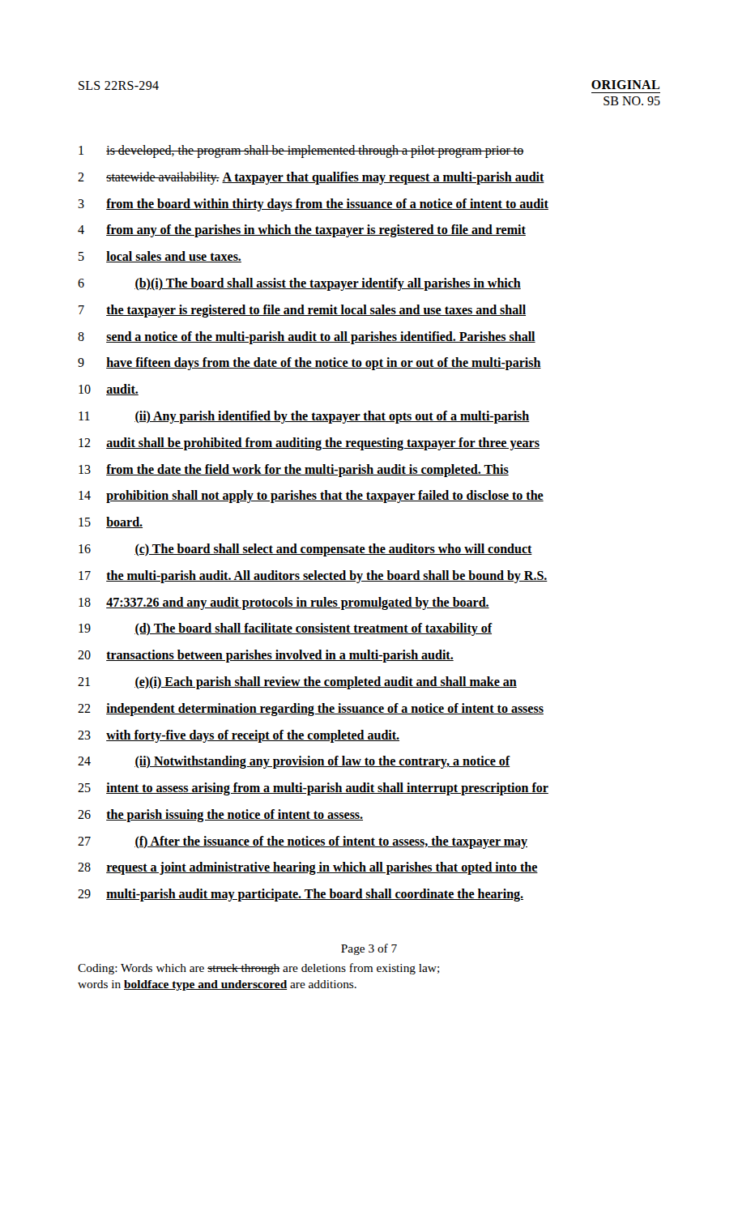SLS 22RS-294
ORIGINAL SB NO. 95
| 1 | is developed, the program shall be implemented through a pilot program prior to |
| 2 | statewide availability. A taxpayer that qualifies may request a multi-parish audit |
| 3 | from the board within thirty days from the issuance of a notice of intent to audit |
| 4 | from any of the parishes in which the taxpayer is registered to file and remit |
| 5 | local sales and use taxes. |
| 6 | (b)(i) The board shall assist the taxpayer identify all parishes in which |
| 7 | the taxpayer is registered to file and remit local sales and use taxes and shall |
| 8 | send a notice of the multi-parish audit to all parishes identified. Parishes shall |
| 9 | have fifteen days from the date of the notice to opt in or out of the multi-parish |
| 10 | audit. |
| 11 | (ii) Any parish identified by the taxpayer that opts out of a multi-parish |
| 12 | audit shall be prohibited from auditing the requesting taxpayer for three years |
| 13 | from the date the field work for the multi-parish audit is completed. This |
| 14 | prohibition shall not apply to parishes that the taxpayer failed to disclose to the |
| 15 | board. |
| 16 | (c) The board shall select and compensate the auditors who will conduct |
| 17 | the multi-parish audit. All auditors selected by the board shall be bound by R.S. |
| 18 | 47:337.26 and any audit protocols in rules promulgated by the board. |
| 19 | (d) The board shall facilitate consistent treatment of taxability of |
| 20 | transactions between parishes involved in a multi-parish audit. |
| 21 | (e)(i) Each parish shall review the completed audit and shall make an |
| 22 | independent determination regarding the issuance of a notice of intent to assess |
| 23 | with forty-five days of receipt of the completed audit. |
| 24 | (ii) Notwithstanding any provision of law to the contrary, a notice of |
| 25 | intent to assess arising from a multi-parish audit shall interrupt prescription for |
| 26 | the parish issuing the notice of intent to assess. |
| 27 | (f) After the issuance of the notices of intent to assess, the taxpayer may |
| 28 | request a joint administrative hearing in which all parishes that opted into the |
| 29 | multi-parish audit may participate. The board shall coordinate the hearing. |
Page 3 of 7
Coding: Words which are struck through are deletions from existing law;
words in boldface type and underscored are additions.